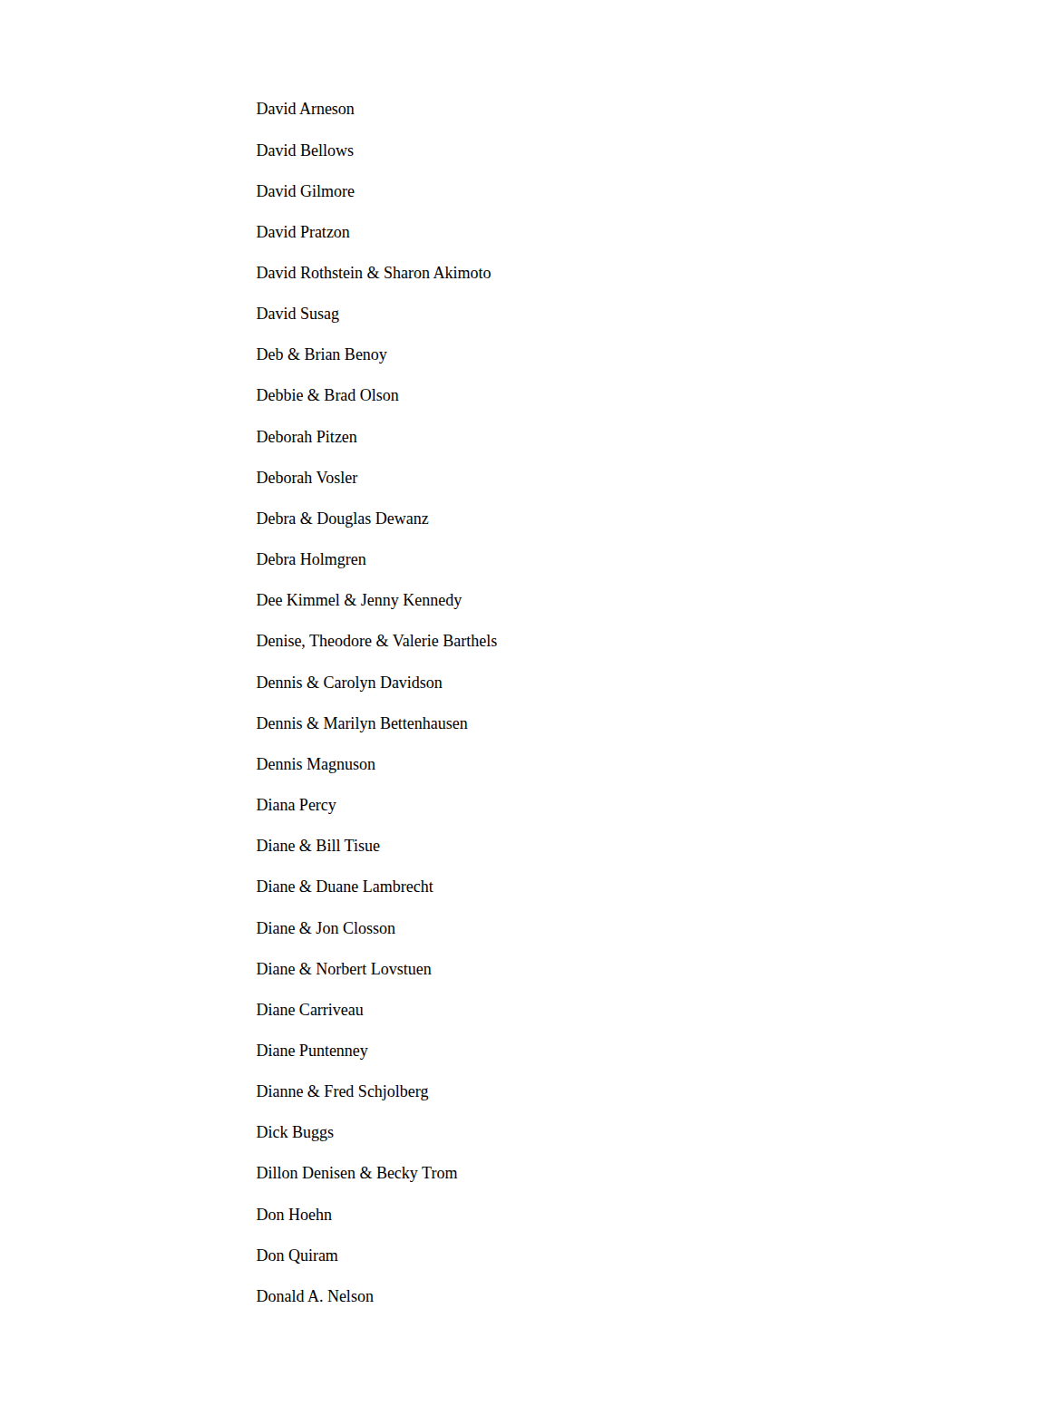David Arneson
David Bellows
David Gilmore
David Pratzon
David Rothstein & Sharon Akimoto
David Susag
Deb & Brian Benoy
Debbie & Brad Olson
Deborah Pitzen
Deborah Vosler
Debra & Douglas Dewanz
Debra Holmgren
Dee Kimmel & Jenny Kennedy
Denise, Theodore & Valerie Barthels
Dennis & Carolyn Davidson
Dennis & Marilyn Bettenhausen
Dennis Magnuson
Diana Percy
Diane & Bill Tisue
Diane & Duane Lambrecht
Diane & Jon Closson
Diane & Norbert Lovstuen
Diane Carriveau
Diane Puntenney
Dianne & Fred Schjolberg
Dick Buggs
Dillon Denisen & Becky Trom
Don Hoehn
Don Quiram
Donald A. Nelson